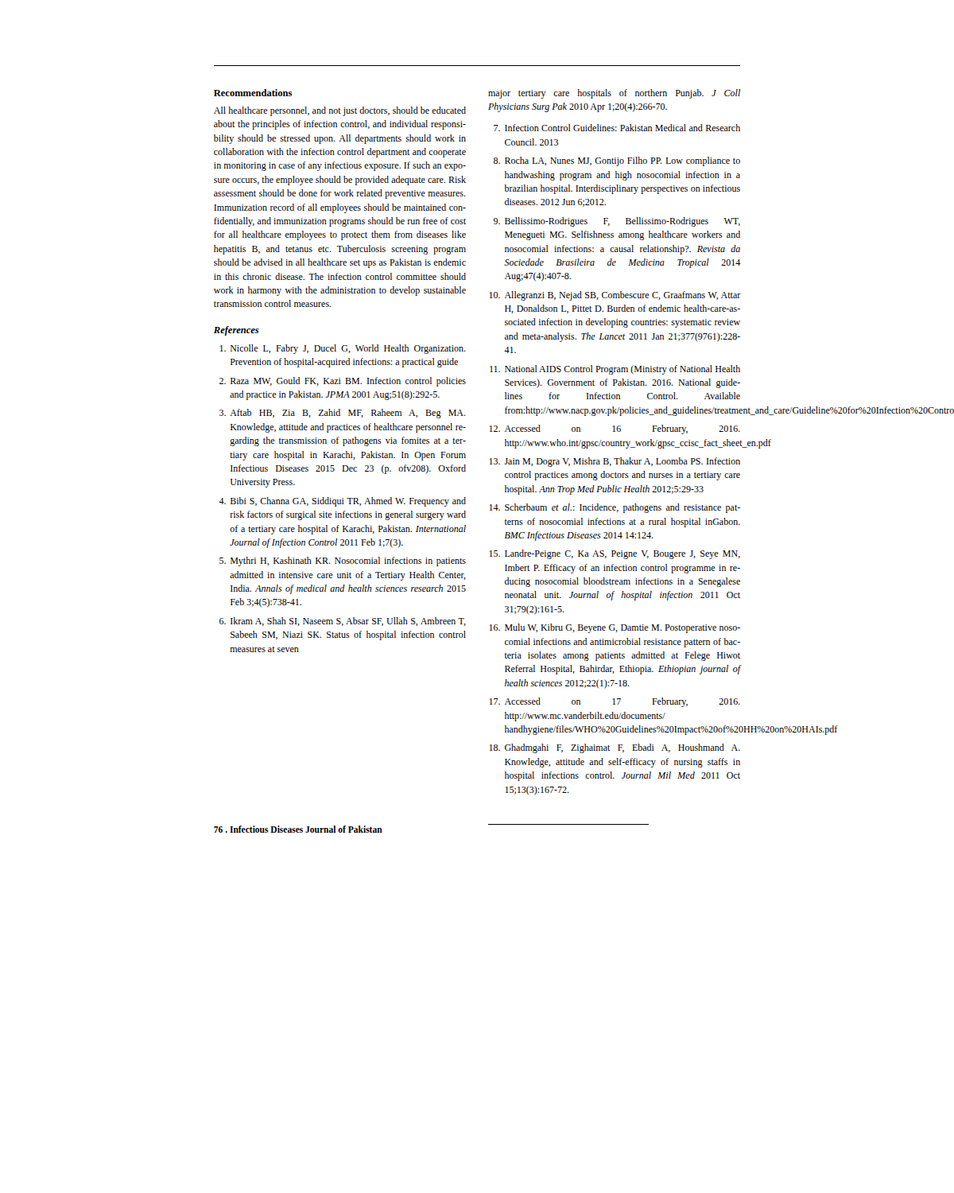Recommendations
All healthcare personnel, and not just doctors, should be educated about the principles of infection control, and individual responsibility should be stressed upon. All departments should work in collaboration with the infection control department and cooperate in monitoring in case of any infectious exposure. If such an exposure occurs, the employee should be provided adequate care. Risk assessment should be done for work related preventive measures. Immunization record of all employees should be maintained confidentially, and immunization programs should be run free of cost for all healthcare employees to protect them from diseases like hepatitis B, and tetanus etc. Tuberculosis screening program should be advised in all healthcare set ups as Pakistan is endemic in this chronic disease. The infection control committee should work in harmony with the administration to develop sustainable transmission control measures.
References
Nicolle L, Fabry J, Ducel G, World Health Organization. Prevention of hospital-acquired infections: a practical guide
Raza MW, Gould FK, Kazi BM. Infection control policies and practice in Pakistan. JPMA 2001 Aug;51(8):292-5.
Aftab HB, Zia B, Zahid MF, Raheem A, Beg MA. Knowledge, attitude and practices of healthcare personnel regarding the transmission of pathogens via fomites at a tertiary care hospital in Karachi, Pakistan. In Open Forum Infectious Diseases 2015 Dec 23 (p. ofv208). Oxford University Press.
Bibi S, Channa GA, Siddiqui TR, Ahmed W. Frequency and risk factors of surgical site infections in general surgery ward of a tertiary care hospital of Karachi, Pakistan. International Journal of Infection Control 2011 Feb 1;7(3).
Mythri H, Kashinath KR. Nosocomial infections in patients admitted in intensive care unit of a Tertiary Health Center, India. Annals of medical and health sciences research 2015 Feb 3;4(5):738-41.
Ikram A, Shah SI, Naseem S, Absar SF, Ullah S, Ambreen T, Sabeeh SM, Niazi SK. Status of hospital infection control measures at seven
major tertiary care hospitals of northern Punjab. J Coll Physicians Surg Pak 2010 Apr 1;20(4):266-70.
Infection Control Guidelines: Pakistan Medical and Research Council. 2013
Rocha LA, Nunes MJ, Gontijo Filho PP. Low compliance to handwashing program and high nosocomial infection in a brazilian hospital. Interdisciplinary perspectives on infectious diseases. 2012 Jun 6;2012.
Bellissimo-Rodrigues F, Bellissimo-Rodrigues WT, Menegueti MG. Selfishness among healthcare workers and nosocomial infections: a causal relationship?. Revista da Sociedade Brasileira de Medicina Tropical 2014 Aug;47(4):407-8.
Allegranzi B, Nejad SB, Combescure C, Graafmans W, Attar H, Donaldson L, Pittet D. Burden of endemic health-care-associated infection in developing countries: systematic review and meta-analysis. The Lancet 2011 Jan 21;377(9761):228-41.
National AIDS Control Program (Ministry of National Health Services). Government of Pakistan. 2016. National guidelines for Infection Control. Available from:http://www.nacp.gov.pk/policies_and_guidelines/treatment_and_care/Guideline%20for%20Infection%20Control.pdf
Accessed on 16 February, 2016. http://www.who.int/gpsc/country_work/gpsc_ccisc_fact_sheet_en.pdf
Jain M, Dogra V, Mishra B, Thakur A, Loomba PS. Infection control practices among doctors and nurses in a tertiary care hospital. Ann Trop Med Public Health 2012;5:29-33
Scherbaum et al.: Incidence, pathogens and resistance patterns of nosocomial infections at a rural hospital inGabon. BMC Infectious Diseases 2014 14:124.
Landre-Peigne C, Ka AS, Peigne V, Bougere J, Seye MN, Imbert P. Efficacy of an infection control programme in reducing nosocomial bloodstream infections in a Senegalese neonatal unit. Journal of hospital infection 2011 Oct 31;79(2):161-5.
Mulu W, Kibru G, Beyene G, Damtie M. Postoperative nosocomial infections and antimicrobial resistance pattern of bacteria isolates among patients admitted at Felege Hiwot Referral Hospital, Bahirdar, Ethiopia. Ethiopian journal of health sciences 2012;22(1):7-18.
Accessed on 17 February, 2016. http://www.mc.vanderbilt.edu/documents/ handhygiene/files/WHO%20Guidelines%20Impact%20of%20HH%20on%20HAIs.pdf
Ghadmgahi F, Zighaimat F, Ebadi A, Houshmand A. Knowledge, attitude and self-efficacy of nursing staffs in hospital infections control. Journal Mil Med 2011 Oct 15;13(3):167-72.
76 . Infectious Diseases Journal of Pakistan